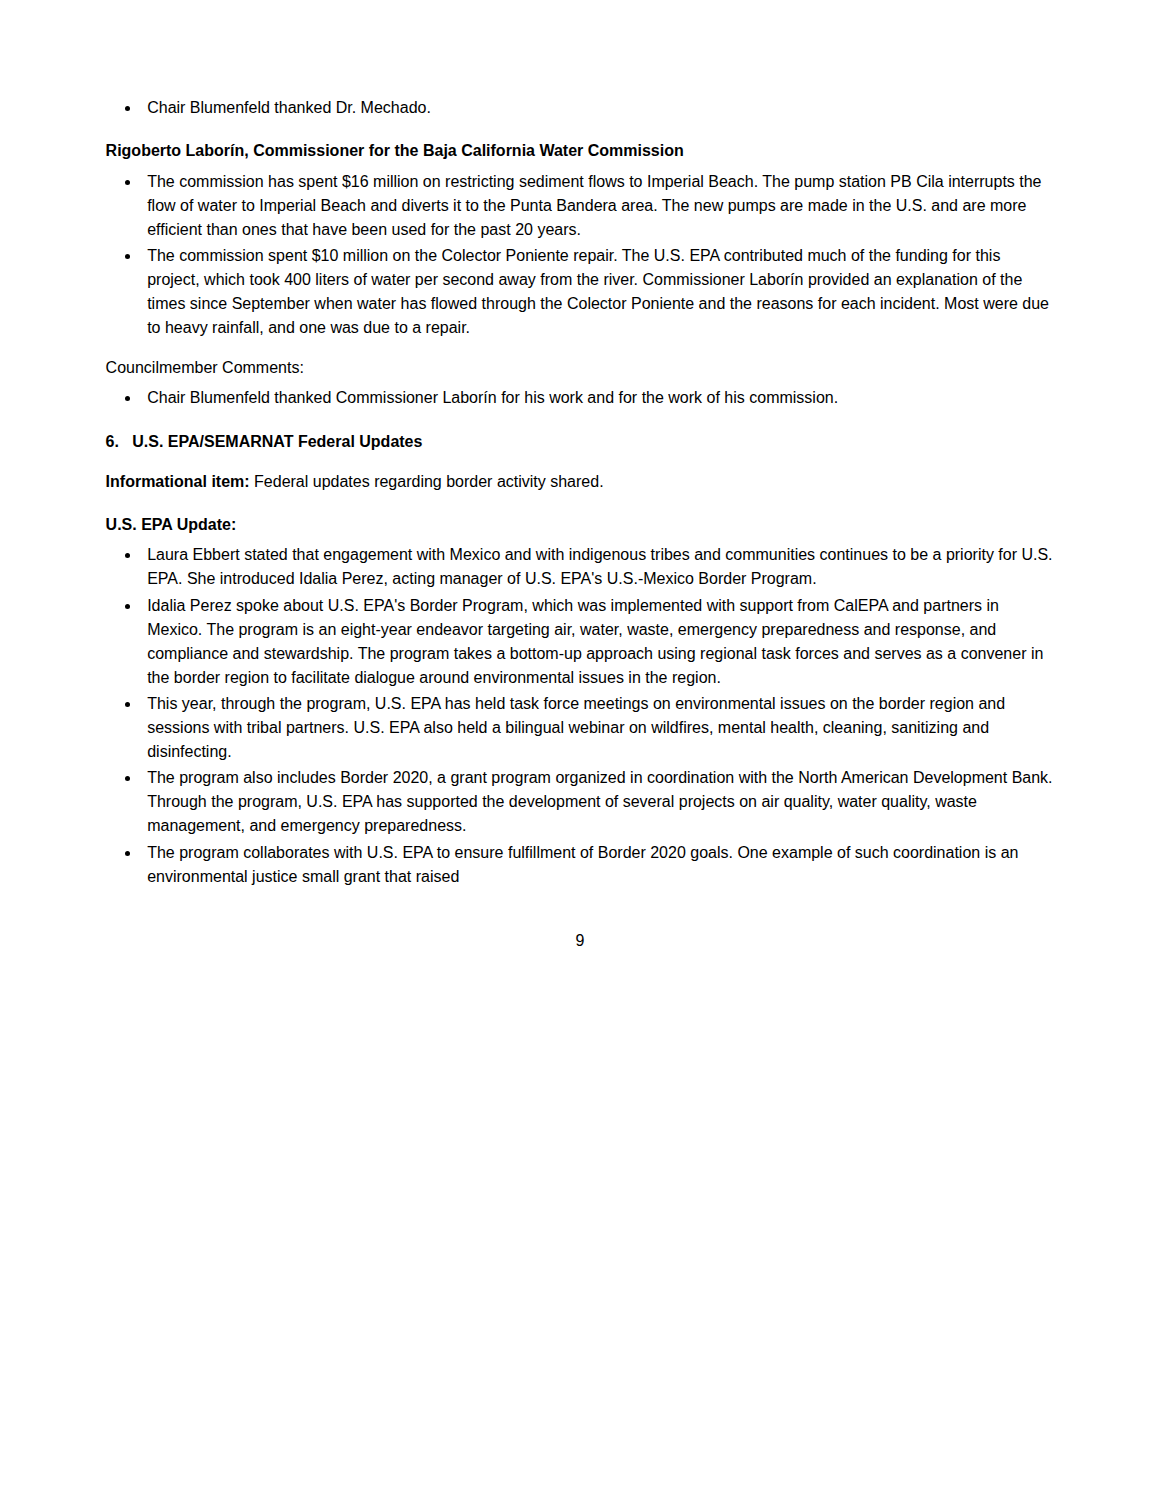Chair Blumenfeld thanked Dr. Mechado.
Rigoberto Laborín, Commissioner for the Baja California Water Commission
The commission has spent $16 million on restricting sediment flows to Imperial Beach. The pump station PB Cila interrupts the flow of water to Imperial Beach and diverts it to the Punta Bandera area. The new pumps are made in the U.S. and are more efficient than ones that have been used for the past 20 years.
The commission spent $10 million on the Colector Poniente repair. The U.S. EPA contributed much of the funding for this project, which took 400 liters of water per second away from the river. Commissioner Laborín provided an explanation of the times since September when water has flowed through the Colector Poniente and the reasons for each incident. Most were due to heavy rainfall, and one was due to a repair.
Councilmember Comments:
Chair Blumenfeld thanked Commissioner Laborín for his work and for the work of his commission.
6. U.S. EPA/SEMARNAT Federal Updates
Informational item: Federal updates regarding border activity shared.
U.S. EPA Update:
Laura Ebbert stated that engagement with Mexico and with indigenous tribes and communities continues to be a priority for U.S. EPA. She introduced Idalia Perez, acting manager of U.S. EPA's U.S.-Mexico Border Program.
Idalia Perez spoke about U.S. EPA's Border Program, which was implemented with support from CalEPA and partners in Mexico. The program is an eight-year endeavor targeting air, water, waste, emergency preparedness and response, and compliance and stewardship. The program takes a bottom-up approach using regional task forces and serves as a convener in the border region to facilitate dialogue around environmental issues in the region.
This year, through the program, U.S. EPA has held task force meetings on environmental issues on the border region and sessions with tribal partners. U.S. EPA also held a bilingual webinar on wildfires, mental health, cleaning, sanitizing and disinfecting.
The program also includes Border 2020, a grant program organized in coordination with the North American Development Bank. Through the program, U.S. EPA has supported the development of several projects on air quality, water quality, waste management, and emergency preparedness.
The program collaborates with U.S. EPA to ensure fulfillment of Border 2020 goals. One example of such coordination is an environmental justice small grant that raised
9